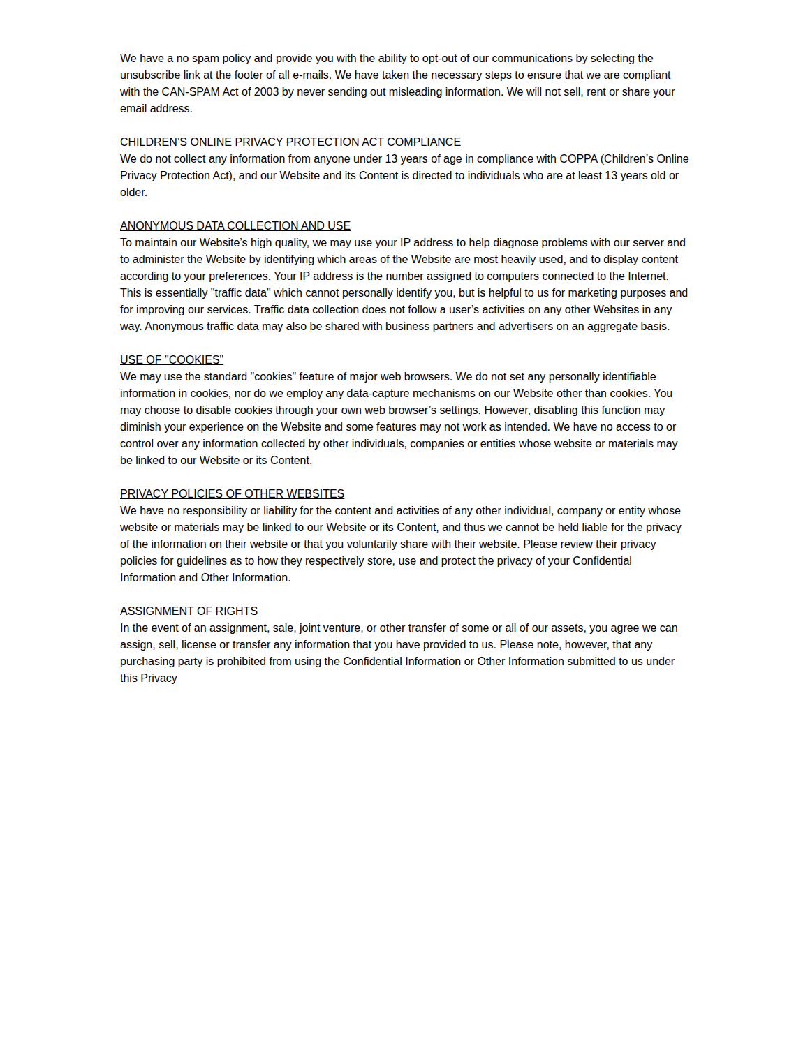We have a no spam policy and provide you with the ability to opt-out of our communications by selecting the unsubscribe link at the footer of all e-mails. We have taken the necessary steps to ensure that we are compliant with the CAN-SPAM Act of 2003 by never sending out misleading information. We will not sell, rent or share your email address.
CHILDREN’S ONLINE PRIVACY PROTECTION ACT COMPLIANCE
We do not collect any information from anyone under 13 years of age in compliance with COPPA (Children’s Online Privacy Protection Act), and our Website and its Content is directed to individuals who are at least 13 years old or older.
ANONYMOUS DATA COLLECTION AND USE
To maintain our Website’s high quality, we may use your IP address to help diagnose problems with our server and to administer the Website by identifying which areas of the Website are most heavily used, and to display content according to your preferences. Your IP address is the number assigned to computers connected to the Internet. This is essentially "traffic data" which cannot personally identify you, but is helpful to us for marketing purposes and for improving our services. Traffic data collection does not follow a user’s activities on any other Websites in any way. Anonymous traffic data may also be shared with business partners and advertisers on an aggregate basis.
USE OF "COOKIES"
We may use the standard "cookies" feature of major web browsers. We do not set any personally identifiable information in cookies, nor do we employ any data-capture mechanisms on our Website other than cookies. You may choose to disable cookies through your own web browser’s settings. However, disabling this function may diminish your experience on the Website and some features may not work as intended. We have no access to or control over any information collected by other individuals, companies or entities whose website or materials may be linked to our Website or its Content.
PRIVACY POLICIES OF OTHER WEBSITES
We have no responsibility or liability for the content and activities of any other individual, company or entity whose website or materials may be linked to our Website or its Content, and thus we cannot be held liable for the privacy of the information on their website or that you voluntarily share with their website. Please review their privacy policies for guidelines as to how they respectively store, use and protect the privacy of your Confidential Information and Other Information.
ASSIGNMENT OF RIGHTS
In the event of an assignment, sale, joint venture, or other transfer of some or all of our assets, you agree we can assign, sell, license or transfer any information that you have provided to us. Please note, however, that any purchasing party is prohibited from using the Confidential Information or Other Information submitted to us under this Privacy